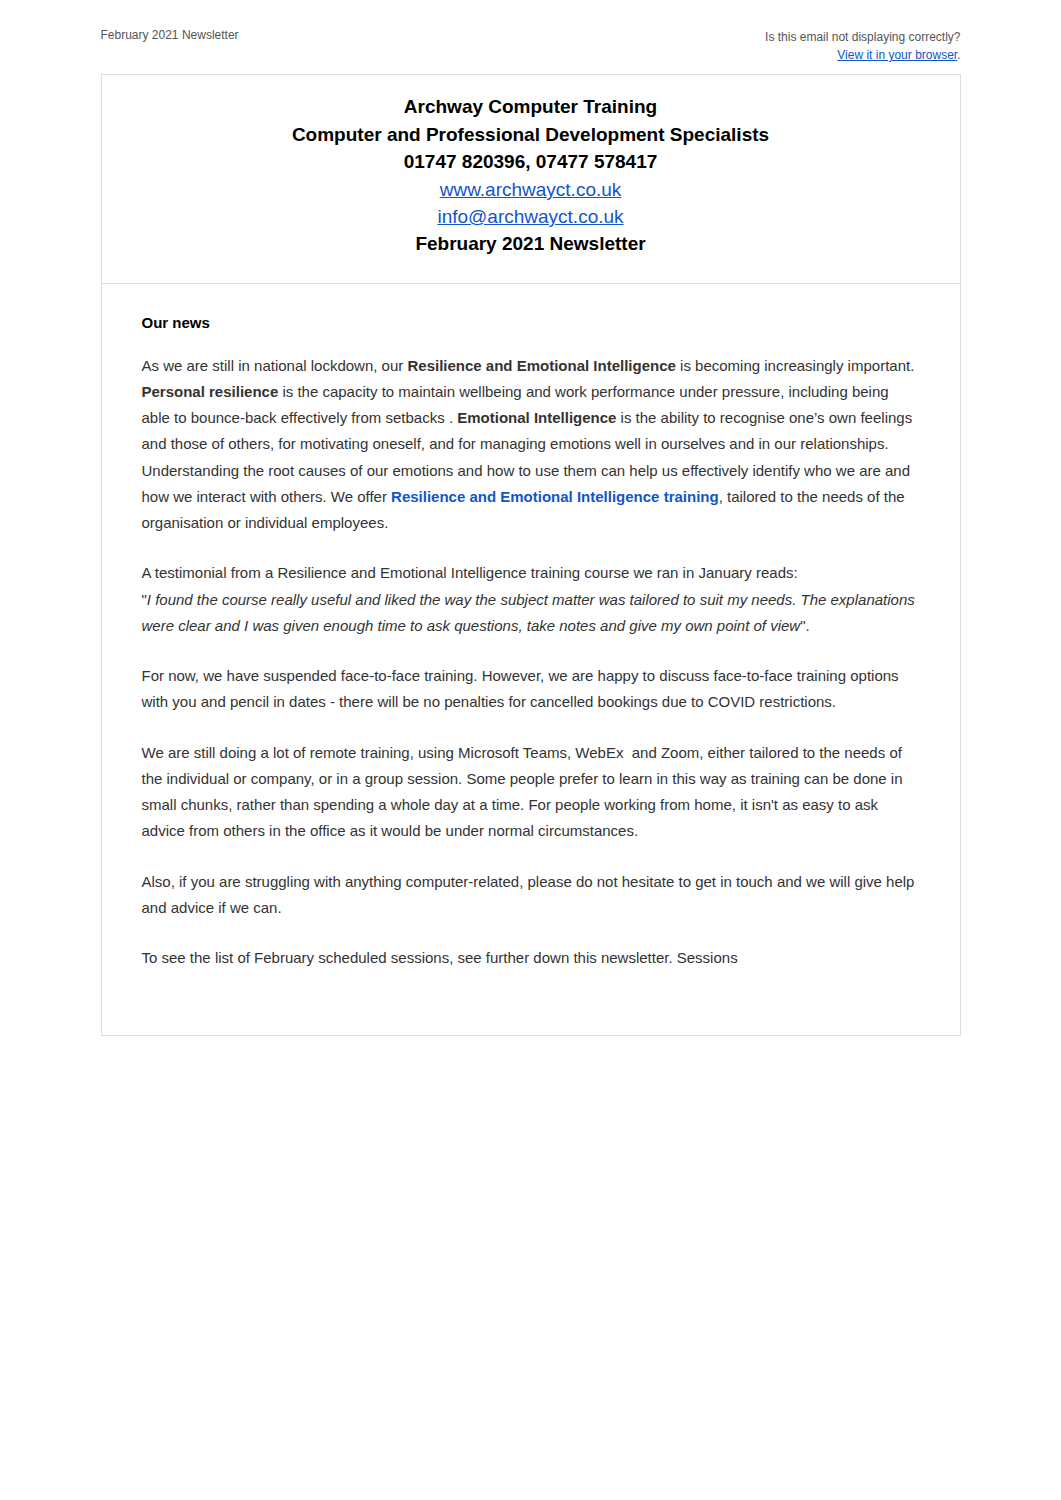February 2021 Newsletter
Is this email not displaying correctly?
View it in your browser.
Archway Computer Training
Computer and Professional Development Specialists
01747 820396, 07477 578417
www.archwayct.co.uk
info@archwayct.co.uk
February 2021 Newsletter
Our news
As we are still in national lockdown, our Resilience and Emotional Intelligence is becoming increasingly important. Personal resilience is the capacity to maintain wellbeing and work performance under pressure, including being able to bounce-back effectively from setbacks . Emotional Intelligence is the ability to recognise one’s own feelings and those of others, for motivating oneself, and for managing emotions well in ourselves and in our relationships. Understanding the root causes of our emotions and how to use them can help us effectively identify who we are and how we interact with others. We offer Resilience and Emotional Intelligence training, tailored to the needs of the organisation or individual employees.
A testimonial from a Resilience and Emotional Intelligence training course we ran in January reads:
"I found the course really useful and liked the way the subject matter was tailored to suit my needs. The explanations were clear and I was given enough time to ask questions, take notes and give my own point of view".
For now, we have suspended face-to-face training. However, we are happy to discuss face-to-face training options with you and pencil in dates - there will be no penalties for cancelled bookings due to COVID restrictions.
We are still doing a lot of remote training, using Microsoft Teams, WebEx and Zoom, either tailored to the needs of the individual or company, or in a group session. Some people prefer to learn in this way as training can be done in small chunks, rather than spending a whole day at a time. For people working from home, it isn't as easy to ask advice from others in the office as it would be under normal circumstances.
Also, if you are struggling with anything computer-related, please do not hesitate to get in touch and we will give help and advice if we can.
To see the list of February scheduled sessions, see further down this newsletter. Sessions